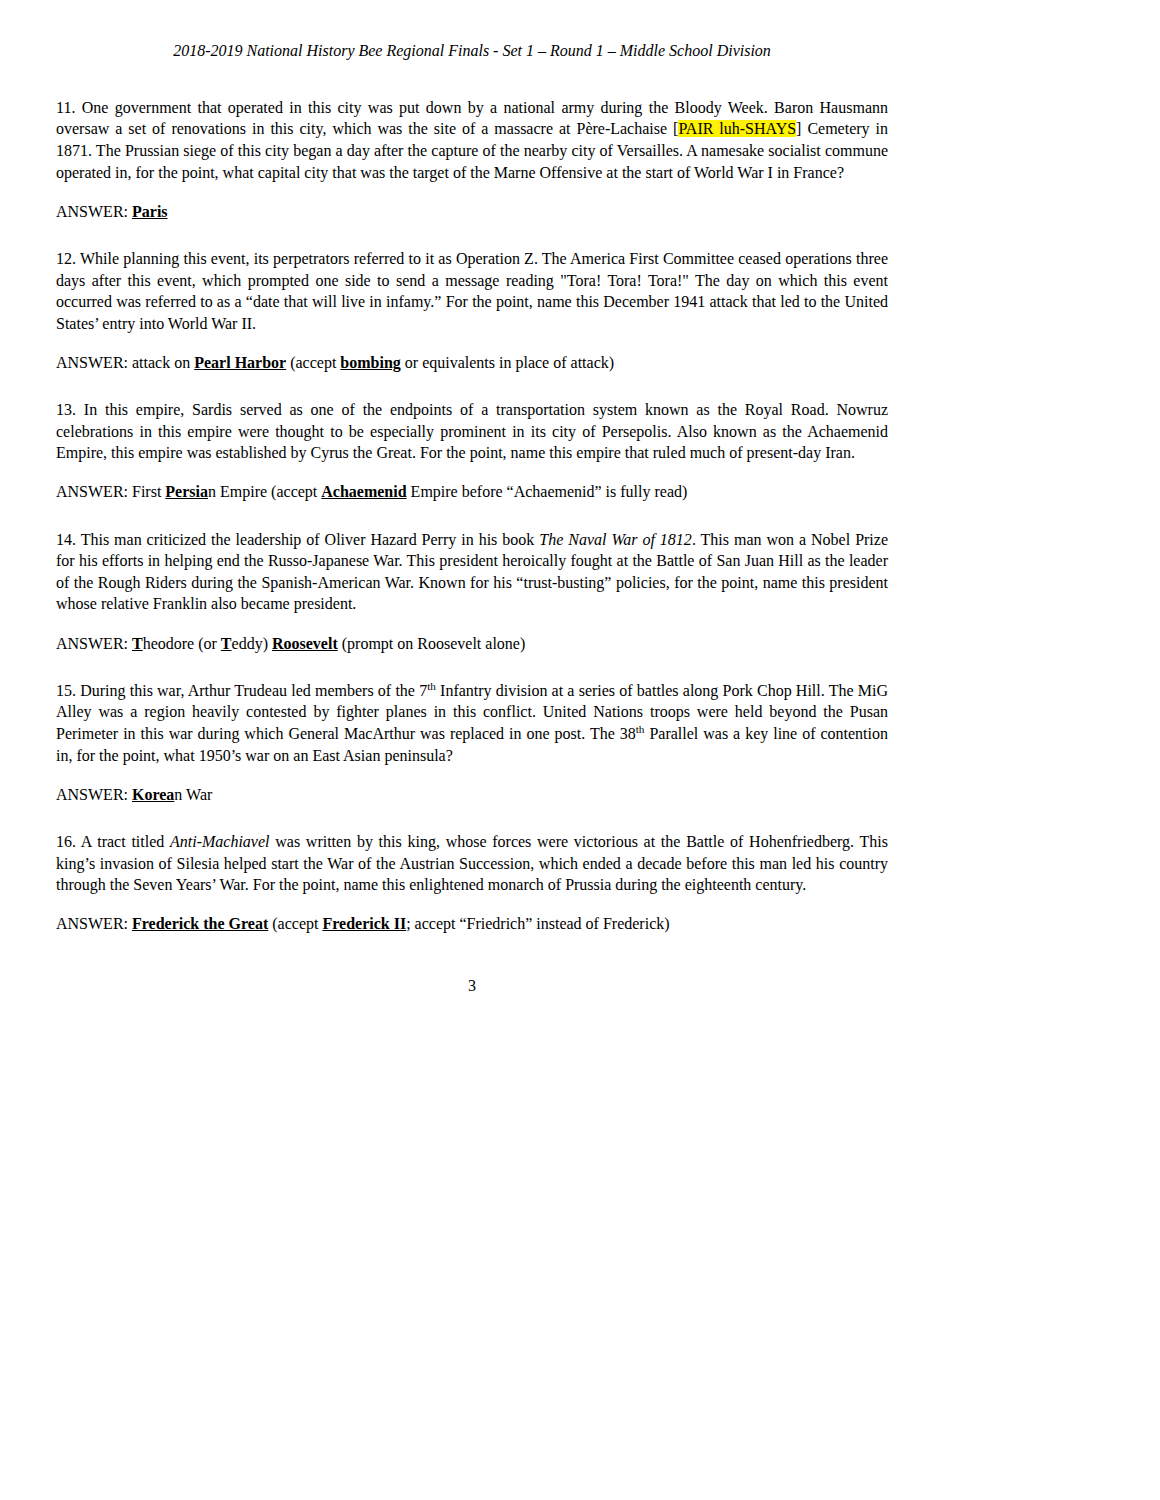2018-2019 National History Bee Regional Finals - Set 1 – Round 1 – Middle School Division
11. One government that operated in this city was put down by a national army during the Bloody Week. Baron Hausmann oversaw a set of renovations in this city, which was the site of a massacre at Père-Lachaise [PAIR luh-SHAYS] Cemetery in 1871. The Prussian siege of this city began a day after the capture of the nearby city of Versailles. A namesake socialist commune operated in, for the point, what capital city that was the target of the Marne Offensive at the start of World War I in France?
ANSWER: Paris
12. While planning this event, its perpetrators referred to it as Operation Z. The America First Committee ceased operations three days after this event, which prompted one side to send a message reading "Tora! Tora! Tora!" The day on which this event occurred was referred to as a “date that will live in infamy.” For the point, name this December 1941 attack that led to the United States’ entry into World War II.
ANSWER: attack on Pearl Harbor (accept bombing or equivalents in place of attack)
13. In this empire, Sardis served as one of the endpoints of a transportation system known as the Royal Road. Nowruz celebrations in this empire were thought to be especially prominent in its city of Persepolis. Also known as the Achaemenid Empire, this empire was established by Cyrus the Great. For the point, name this empire that ruled much of present-day Iran.
ANSWER: First Persian Empire (accept Achaemenid Empire before “Achaemenid” is fully read)
14. This man criticized the leadership of Oliver Hazard Perry in his book The Naval War of 1812. This man won a Nobel Prize for his efforts in helping end the Russo-Japanese War. This president heroically fought at the Battle of San Juan Hill as the leader of the Rough Riders during the Spanish-American War. Known for his “trust-busting” policies, for the point, name this president whose relative Franklin also became president.
ANSWER: Theodore (or Teddy) Roosevelt (prompt on Roosevelt alone)
15. During this war, Arthur Trudeau led members of the 7th Infantry division at a series of battles along Pork Chop Hill. The MiG Alley was a region heavily contested by fighter planes in this conflict. United Nations troops were held beyond the Pusan Perimeter in this war during which General MacArthur was replaced in one post. The 38th Parallel was a key line of contention in, for the point, what 1950’s war on an East Asian peninsula?
ANSWER: Korean War
16. A tract titled Anti-Machiavel was written by this king, whose forces were victorious at the Battle of Hohenfriedberg. This king’s invasion of Silesia helped start the War of the Austrian Succession, which ended a decade before this man led his country through the Seven Years’ War. For the point, name this enlightened monarch of Prussia during the eighteenth century.
ANSWER: Frederick the Great (accept Frederick II; accept “Friedrich” instead of Frederick)
3